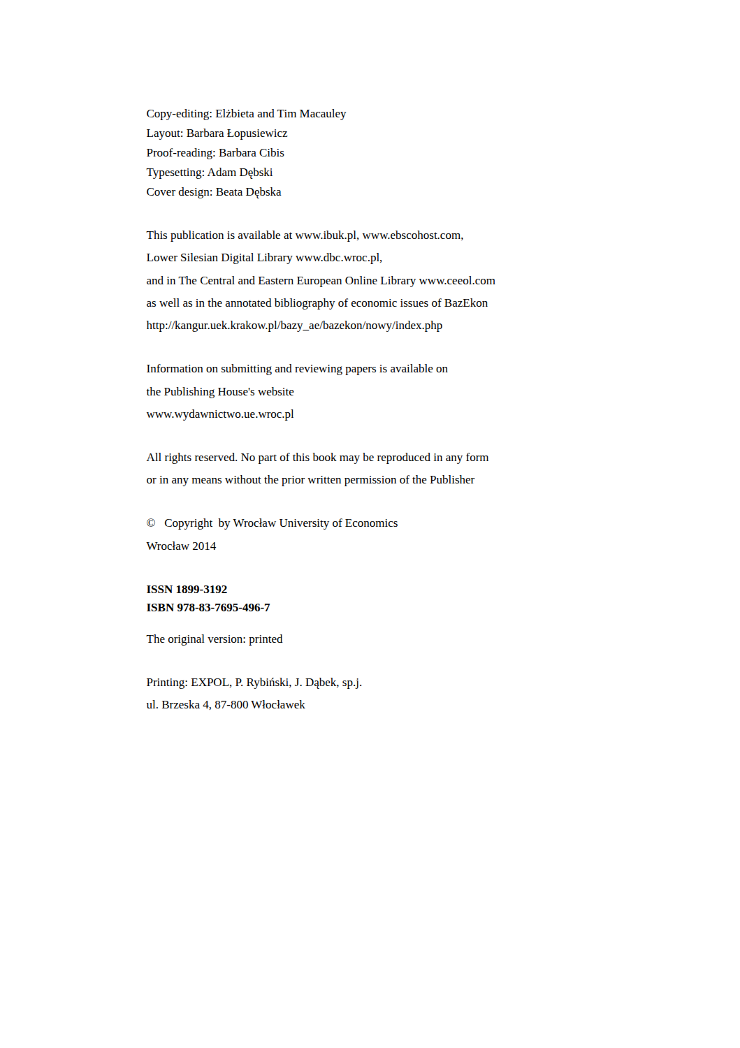Copy-editing: Elżbieta and Tim Macauley
Layout: Barbara Łopusiewicz
Proof-reading: Barbara Cibis
Typesetting: Adam Dębski
Cover design: Beata Dębska
This publication is available at www.ibuk.pl, www.ebscohost.com,
Lower Silesian Digital Library www.dbc.wroc.pl,
and in The Central and Eastern European Online Library www.ceeol.com
as well as in the annotated bibliography of economic issues of BazEkon
http://kangur.uek.krakow.pl/bazy_ae/bazekon/nowy/index.php
Information on submitting and reviewing papers is available on
the Publishing House's website
www.wydawnictwo.ue.wroc.pl
All rights reserved. No part of this book may be reproduced in any form
or in any means without the prior written permission of the Publisher
© Copyright by Wrocław University of Economics
Wrocław 2014
ISSN 1899-3192
ISBN 978-83-7695-496-7
The original version: printed
Printing: EXPOL, P. Rybiński, J. Dąbek, sp.j.
ul. Brzeska 4, 87-800 Włocławek